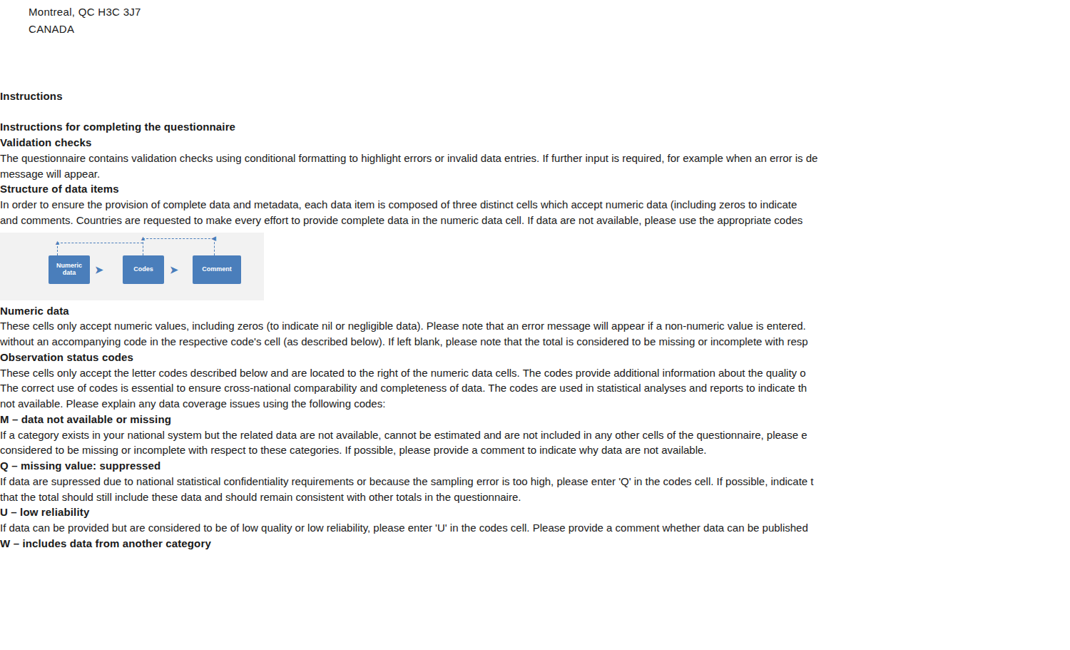Montreal, QC H3C 3J7
CANADA
Instructions
Instructions for completing the questionnaire
Validation checks
The questionnaire contains validation checks using conditional formatting to highlight errors or invalid data entries. If further input is required, for example when an error is de
message will appear.
Structure of data items
In order to ensure the provision of complete data and metadata, each data item is composed of three distinct cells which accept numeric data (including zeros to indicate
and comments. Countries are requested to make every effort to provide complete data in the numeric data cell. If data are not available, please use the appropriate codes
▲
▲
◀
Numeric
data
➤
Codes
➤
Comment
Numeric data
These cells only accept numeric values, including zeros (to indicate nil or negligible data). Please note that an error message will appear if a non-numeric value is entered.
without an accompanying code in the respective code's cell (as described below). If left blank, please note that the total is considered to be missing or incomplete with resp
Observation status codes
These cells only accept the letter codes described below and are located to the right of the numeric data cells. The codes provide additional information about the quality o
The correct use of codes is essential to ensure cross-national comparability and completeness of data. The codes are used in statistical analyses and reports to indicate th
not available. Please explain any data coverage issues using the following codes:
M – data not available or missing
If a category exists in your national system but the related data are not available, cannot be estimated and are not included in any other cells of the questionnaire, please e
considered to be missing or incomplete with respect to these categories. If possible, please provide a comment to indicate why data are not available.
Q – missing value: suppressed
If data are supressed due to national statistical confidentiality requirements or because the sampling error is too high, please enter 'Q' in the codes cell. If possible, indicate t
that the total should still include these data and should remain consistent with other totals in the questionnaire.
U – low reliability
If data can be provided but are considered to be of low quality or low reliability, please enter 'U' in the codes cell. Please provide a comment whether data can be published
W – includes data from another category